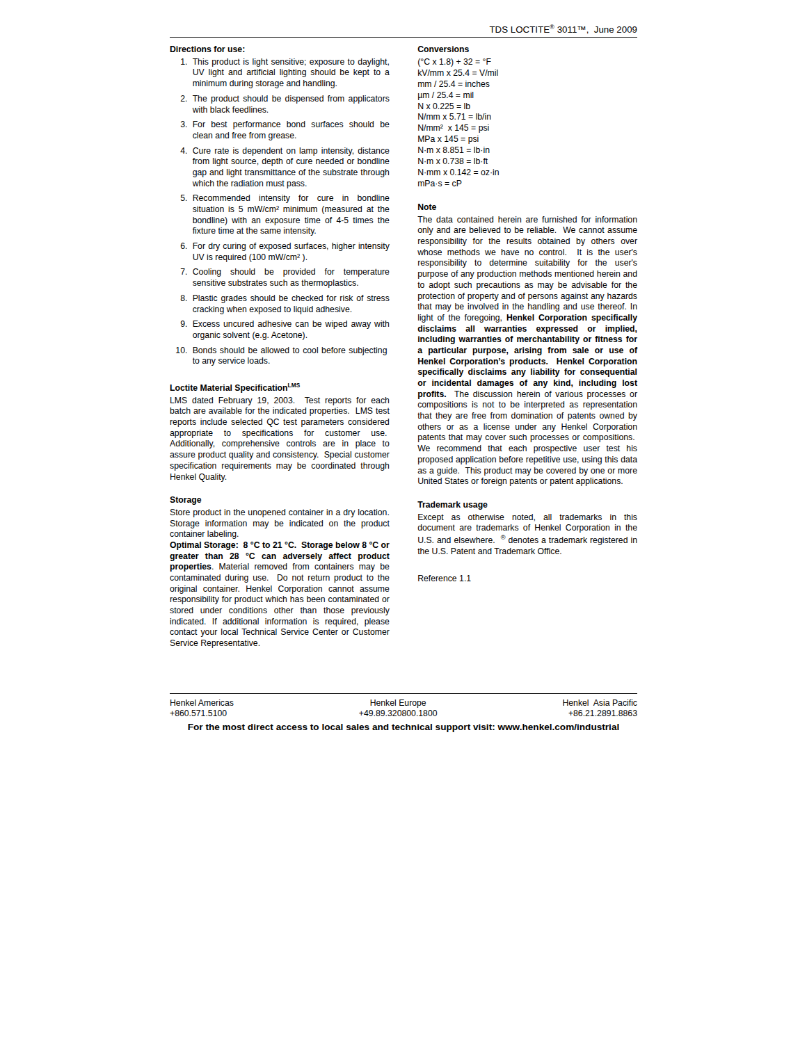TDS LOCTITE® 3011™, June 2009
Directions for use:
This product is light sensitive; exposure to daylight, UV light and artificial lighting should be kept to a minimum during storage and handling.
The product should be dispensed from applicators with black feedlines.
For best performance bond surfaces should be clean and free from grease.
Cure rate is dependent on lamp intensity, distance from light source, depth of cure needed or bondline gap and light transmittance of the substrate through which the radiation must pass.
Recommended intensity for cure in bondline situation is 5 mW/cm² minimum (measured at the bondline) with an exposure time of 4-5 times the fixture time at the same intensity.
For dry curing of exposed surfaces, higher intensity UV is required (100 mW/cm² ).
Cooling should be provided for temperature sensitive substrates such as thermoplastics.
Plastic grades should be checked for risk of stress cracking when exposed to liquid adhesive.
Excess uncured adhesive can be wiped away with organic solvent (e.g. Acetone).
Bonds should be allowed to cool before subjecting to any service loads.
Loctite Material SpecificationLMS
LMS dated February 19, 2003. Test reports for each batch are available for the indicated properties. LMS test reports include selected QC test parameters considered appropriate to specifications for customer use. Additionally, comprehensive controls are in place to assure product quality and consistency. Special customer specification requirements may be coordinated through Henkel Quality.
Storage
Store product in the unopened container in a dry location. Storage information may be indicated on the product container labeling.
Optimal Storage: 8 °C to 21 °C. Storage below 8 °C or greater than 28 °C can adversely affect product properties. Material removed from containers may be contaminated during use. Do not return product to the original container. Henkel Corporation cannot assume responsibility for product which has been contaminated or stored under conditions other than those previously indicated. If additional information is required, please contact your local Technical Service Center or Customer Service Representative.
Conversions
(°C x 1.8) + 32 = °F
kV/mm x 25.4 = V/mil
mm / 25.4 = inches
µm / 25.4 = mil
N x 0.225 = lb
N/mm x 5.71 = lb/in
N/mm² x 145 = psi
MPa x 145 = psi
N·m x 8.851 = lb·in
N·m x 0.738 = lb·ft
N·mm x 0.142 = oz·in
mPa·s = cP
Note
The data contained herein are furnished for information only and are believed to be reliable. We cannot assume responsibility for the results obtained by others over whose methods we have no control. It is the user's responsibility to determine suitability for the user's purpose of any production methods mentioned herein and to adopt such precautions as may be advisable for the protection of property and of persons against any hazards that may be involved in the handling and use thereof. In light of the foregoing, Henkel Corporation specifically disclaims all warranties expressed or implied, including warranties of merchantability or fitness for a particular purpose, arising from sale or use of Henkel Corporation’s products. Henkel Corporation specifically disclaims any liability for consequential or incidental damages of any kind, including lost profits. The discussion herein of various processes or compositions is not to be interpreted as representation that they are free from domination of patents owned by others or as a license under any Henkel Corporation patents that may cover such processes or compositions. We recommend that each prospective user test his proposed application before repetitive use, using this data as a guide. This product may be covered by one or more United States or foreign patents or patent applications.
Trademark usage
Except as otherwise noted, all trademarks in this document are trademarks of Henkel Corporation in the U.S. and elsewhere. ® denotes a trademark registered in the U.S. Patent and Trademark Office.
Reference 1.1
Henkel Americas
+860.571.5100
Henkel Europe
+49.89.320800.1800
Henkel Asia Pacific
+86.21.2891.8863
For the most direct access to local sales and technical support visit: www.henkel.com/industrial